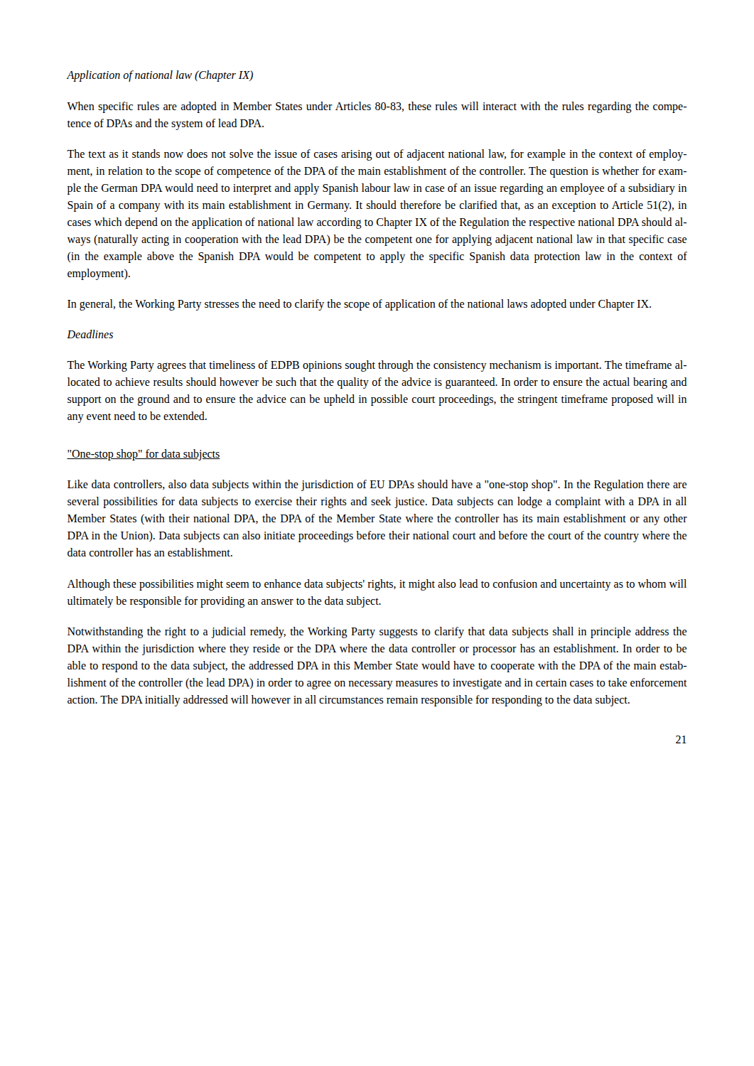Application of national law (Chapter IX)
When specific rules are adopted in Member States under Articles 80-83, these rules will interact with the rules regarding the competence of DPAs and the system of lead DPA.
The text as it stands now does not solve the issue of cases arising out of adjacent national law, for example in the context of employment, in relation to the scope of competence of the DPA of the main establishment of the controller. The question is whether for example the German DPA would need to interpret and apply Spanish labour law in case of an issue regarding an employee of a subsidiary in Spain of a company with its main establishment in Germany. It should therefore be clarified that, as an exception to Article 51(2), in cases which depend on the application of national law according to Chapter IX of the Regulation the respective national DPA should always (naturally acting in cooperation with the lead DPA) be the competent one for applying adjacent national law in that specific case (in the example above the Spanish DPA would be competent to apply the specific Spanish data protection law in the context of employment).
In general, the Working Party stresses the need to clarify the scope of application of the national laws adopted under Chapter IX.
Deadlines
The Working Party agrees that timeliness of EDPB opinions sought through the consistency mechanism is important. The timeframe allocated to achieve results should however be such that the quality of the advice is guaranteed. In order to ensure the actual bearing and support on the ground and to ensure the advice can be upheld in possible court proceedings, the stringent timeframe proposed will in any event need to be extended.
"One-stop shop" for data subjects
Like data controllers, also data subjects within the jurisdiction of EU DPAs should have a "one-stop shop". In the Regulation there are several possibilities for data subjects to exercise their rights and seek justice. Data subjects can lodge a complaint with a DPA in all Member States (with their national DPA, the DPA of the Member State where the controller has its main establishment or any other DPA in the Union). Data subjects can also initiate proceedings before their national court and before the court of the country where the data controller has an establishment.
Although these possibilities might seem to enhance data subjects' rights, it might also lead to confusion and uncertainty as to whom will ultimately be responsible for providing an answer to the data subject.
Notwithstanding the right to a judicial remedy, the Working Party suggests to clarify that data subjects shall in principle address the DPA within the jurisdiction where they reside or the DPA where the data controller or processor has an establishment. In order to be able to respond to the data subject, the addressed DPA in this Member State would have to cooperate with the DPA of the main establishment of the controller (the lead DPA) in order to agree on necessary measures to investigate and in certain cases to take enforcement action. The DPA initially addressed will however in all circumstances remain responsible for responding to the data subject.
21